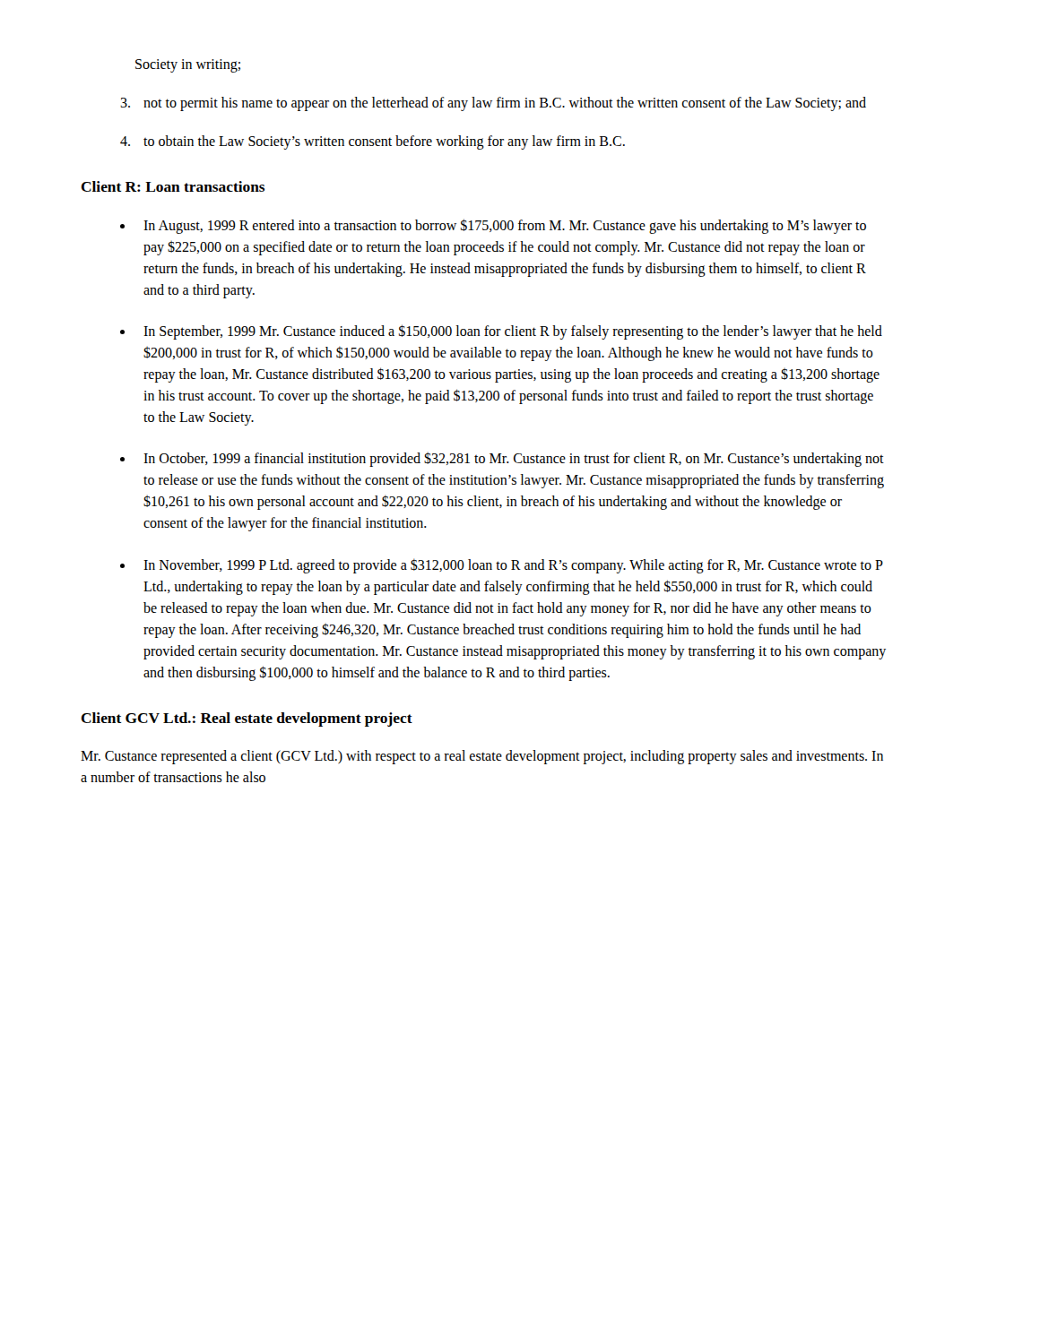Society in writing;
not to permit his name to appear on the letterhead of any law firm in B.C. without the written consent of the Law Society; and
to obtain the Law Society’s written consent before working for any law firm in B.C.
Client R: Loan transactions
In August, 1999 R entered into a transaction to borrow $175,000 from M. Mr. Custance gave his undertaking to M’s lawyer to pay $225,000 on a specified date or to return the loan proceeds if he could not comply. Mr. Custance did not repay the loan or return the funds, in breach of his undertaking. He instead misappropriated the funds by disbursing them to himself, to client R and to a third party.
In September, 1999 Mr. Custance induced a $150,000 loan for client R by falsely representing to the lender’s lawyer that he held $200,000 in trust for R, of which $150,000 would be available to repay the loan. Although he knew he would not have funds to repay the loan, Mr. Custance distributed $163,200 to various parties, using up the loan proceeds and creating a $13,200 shortage in his trust account. To cover up the shortage, he paid $13,200 of personal funds into trust and failed to report the trust shortage to the Law Society.
In October, 1999 a financial institution provided $32,281 to Mr. Custance in trust for client R, on Mr. Custance’s undertaking not to release or use the funds without the consent of the institution’s lawyer. Mr. Custance misappropriated the funds by transferring $10,261 to his own personal account and $22,020 to his client, in breach of his undertaking and without the knowledge or consent of the lawyer for the financial institution.
In November, 1999 P Ltd. agreed to provide a $312,000 loan to R and R’s company. While acting for R, Mr. Custance wrote to P Ltd., undertaking to repay the loan by a particular date and falsely confirming that he held $550,000 in trust for R, which could be released to repay the loan when due. Mr. Custance did not in fact hold any money for R, nor did he have any other means to repay the loan. After receiving $246,320, Mr. Custance breached trust conditions requiring him to hold the funds until he had provided certain security documentation. Mr. Custance instead misappropriated this money by transferring it to his own company and then disbursing $100,000 to himself and the balance to R and to third parties.
Client GCV Ltd.: Real estate development project
Mr. Custance represented a client (GCV Ltd.) with respect to a real estate development project, including property sales and investments. In a number of transactions he also